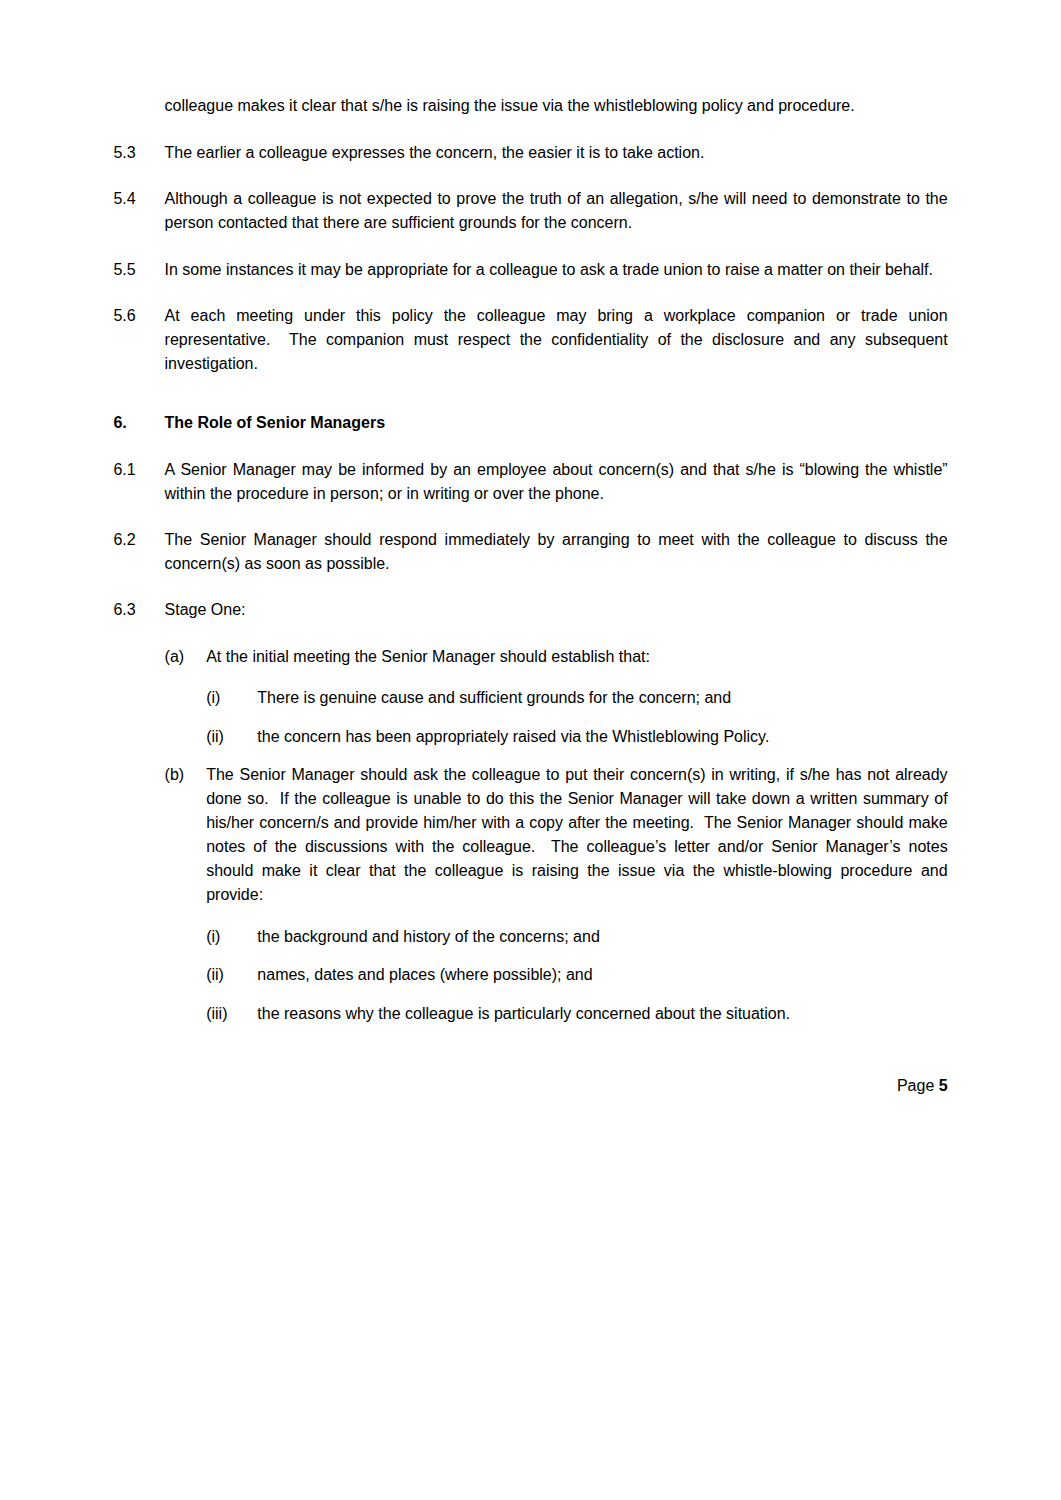colleague makes it clear that s/he is raising the issue via the whistleblowing policy and procedure.
5.3
The earlier a colleague expresses the concern, the easier it is to take action.
5.4
Although a colleague is not expected to prove the truth of an allegation, s/he will need to demonstrate to the person contacted that there are sufficient grounds for the concern.
5.5
In some instances it may be appropriate for a colleague to ask a trade union to raise a matter on their behalf.
5.6
At each meeting under this policy the colleague may bring a workplace companion or trade union representative. The companion must respect the confidentiality of the disclosure and any subsequent investigation.
6. The Role of Senior Managers
6.1
A Senior Manager may be informed by an employee about concern(s) and that s/he is “blowing the whistle” within the procedure in person; or in writing or over the phone.
6.2
The Senior Manager should respond immediately by arranging to meet with the colleague to discuss the concern(s) as soon as possible.
6.3
Stage One:
(a)
At the initial meeting the Senior Manager should establish that:
(i)
There is genuine cause and sufficient grounds for the concern; and
(ii)
the concern has been appropriately raised via the Whistleblowing Policy.
(b)
The Senior Manager should ask the colleague to put their concern(s) in writing, if s/he has not already done so. If the colleague is unable to do this the Senior Manager will take down a written summary of his/her concern/s and provide him/her with a copy after the meeting. The Senior Manager should make notes of the discussions with the colleague. The colleague’s letter and/or Senior Manager’s notes should make it clear that the colleague is raising the issue via the whistle-blowing procedure and provide:
(i)
the background and history of the concerns; and
(ii)
names, dates and places (where possible); and
(iii)
the reasons why the colleague is particularly concerned about the situation.
Page 5